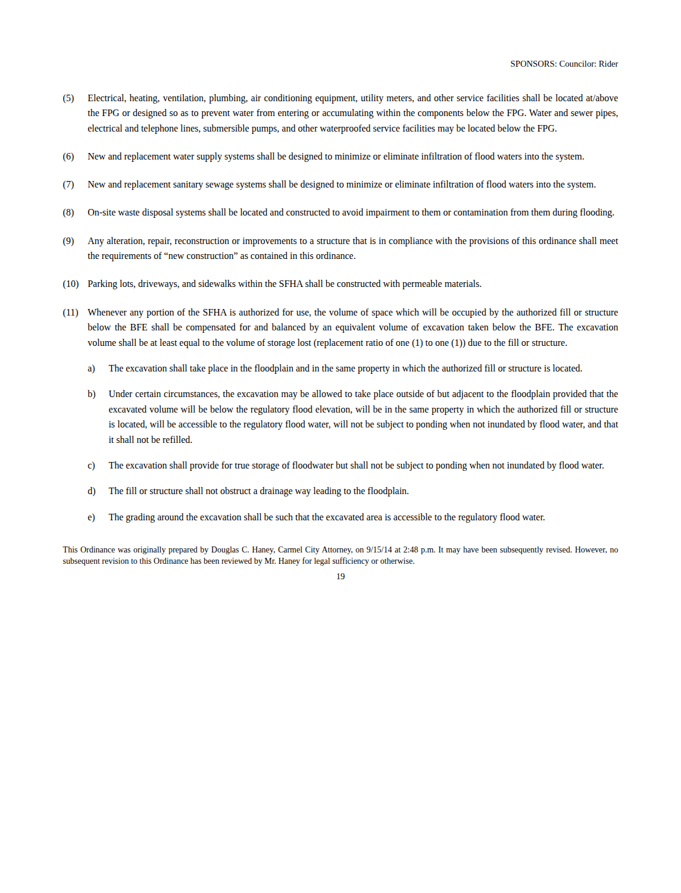SPONSORS: Councilor: Rider
(5) Electrical, heating, ventilation, plumbing, air conditioning equipment, utility meters, and other service facilities shall be located at/above the FPG or designed so as to prevent water from entering or accumulating within the components below the FPG. Water and sewer pipes, electrical and telephone lines, submersible pumps, and other waterproofed service facilities may be located below the FPG.
(6) New and replacement water supply systems shall be designed to minimize or eliminate infiltration of flood waters into the system.
(7) New and replacement sanitary sewage systems shall be designed to minimize or eliminate infiltration of flood waters into the system.
(8) On-site waste disposal systems shall be located and constructed to avoid impairment to them or contamination from them during flooding.
(9) Any alteration, repair, reconstruction or improvements to a structure that is in compliance with the provisions of this ordinance shall meet the requirements of “new construction” as contained in this ordinance.
(10) Parking lots, driveways, and sidewalks within the SFHA shall be constructed with permeable materials.
(11) Whenever any portion of the SFHA is authorized for use, the volume of space which will be occupied by the authorized fill or structure below the BFE shall be compensated for and balanced by an equivalent volume of excavation taken below the BFE. The excavation volume shall be at least equal to the volume of storage lost (replacement ratio of one (1) to one (1)) due to the fill or structure.
a) The excavation shall take place in the floodplain and in the same property in which the authorized fill or structure is located.
b) Under certain circumstances, the excavation may be allowed to take place outside of but adjacent to the floodplain provided that the excavated volume will be below the regulatory flood elevation, will be in the same property in which the authorized fill or structure is located, will be accessible to the regulatory flood water, will not be subject to ponding when not inundated by flood water, and that it shall not be refilled.
c) The excavation shall provide for true storage of floodwater but shall not be subject to ponding when not inundated by flood water.
d) The fill or structure shall not obstruct a drainage way leading to the floodplain.
e) The grading around the excavation shall be such that the excavated area is accessible to the regulatory flood water.
This Ordinance was originally prepared by Douglas C. Haney, Carmel City Attorney, on 9/15/14 at 2:48 p.m. It may have been subsequently revised. However, no subsequent revision to this Ordinance has been reviewed by Mr. Haney for legal sufficiency or otherwise.
19